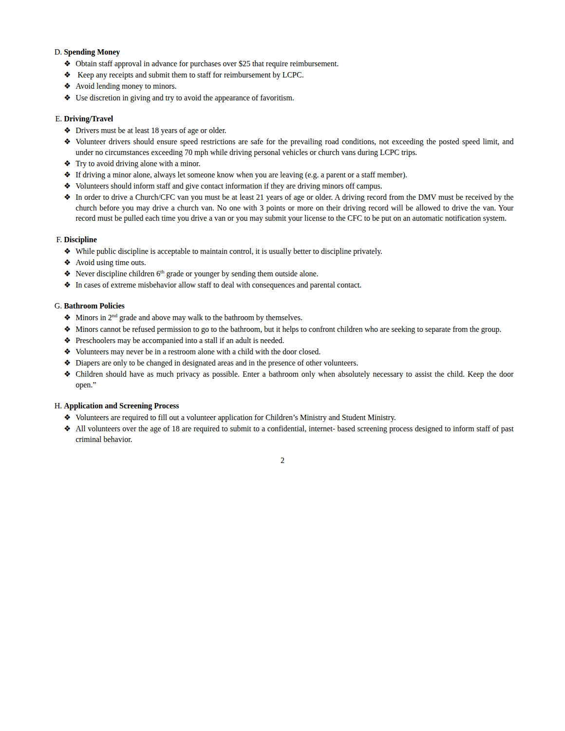Spending Money
Obtain staff approval in advance for purchases over $25 that require reimbursement.
Keep any receipts and submit them to staff for reimbursement by LCPC.
Avoid lending money to minors.
Use discretion in giving and try to avoid the appearance of favoritism.
Driving/Travel
Drivers must be at least 18 years of age or older.
Volunteer drivers should ensure speed restrictions are safe for the prevailing road conditions, not exceeding the posted speed limit, and under no circumstances exceeding 70 mph while driving personal vehicles or church vans during LCPC trips.
Try to avoid driving alone with a minor.
If driving a minor alone, always let someone know when you are leaving (e.g. a parent or a staff member).
Volunteers should inform staff and give contact information if they are driving minors off campus.
In order to drive a Church/CFC van you must be at least 21 years of age or older. A driving record from the DMV must be received by the church before you may drive a church van. No one with 3 points or more on their driving record will be allowed to drive the van. Your record must be pulled each time you drive a van or you may submit your license to the CFC to be put on an automatic notification system.
Discipline
While public discipline is acceptable to maintain control, it is usually better to discipline privately.
Avoid using time outs.
Never discipline children 6th grade or younger by sending them outside alone.
In cases of extreme misbehavior allow staff to deal with consequences and parental contact.
Bathroom Policies
Minors in 2nd grade and above may walk to the bathroom by themselves.
Minors cannot be refused permission to go to the bathroom, but it helps to confront children who are seeking to separate from the group.
Preschoolers may be accompanied into a stall if an adult is needed.
Volunteers may never be in a restroom alone with a child with the door closed.
Diapers are only to be changed in designated areas and in the presence of other volunteers.
Children should have as much privacy as possible. Enter a bathroom only when absolutely necessary to assist the child. Keep the door open.”
Application and Screening Process
Volunteers are required to fill out a volunteer application for Children’s Ministry and Student Ministry.
All volunteers over the age of 18 are required to submit to a confidential, internet- based screening process designed to inform staff of past criminal behavior.
2